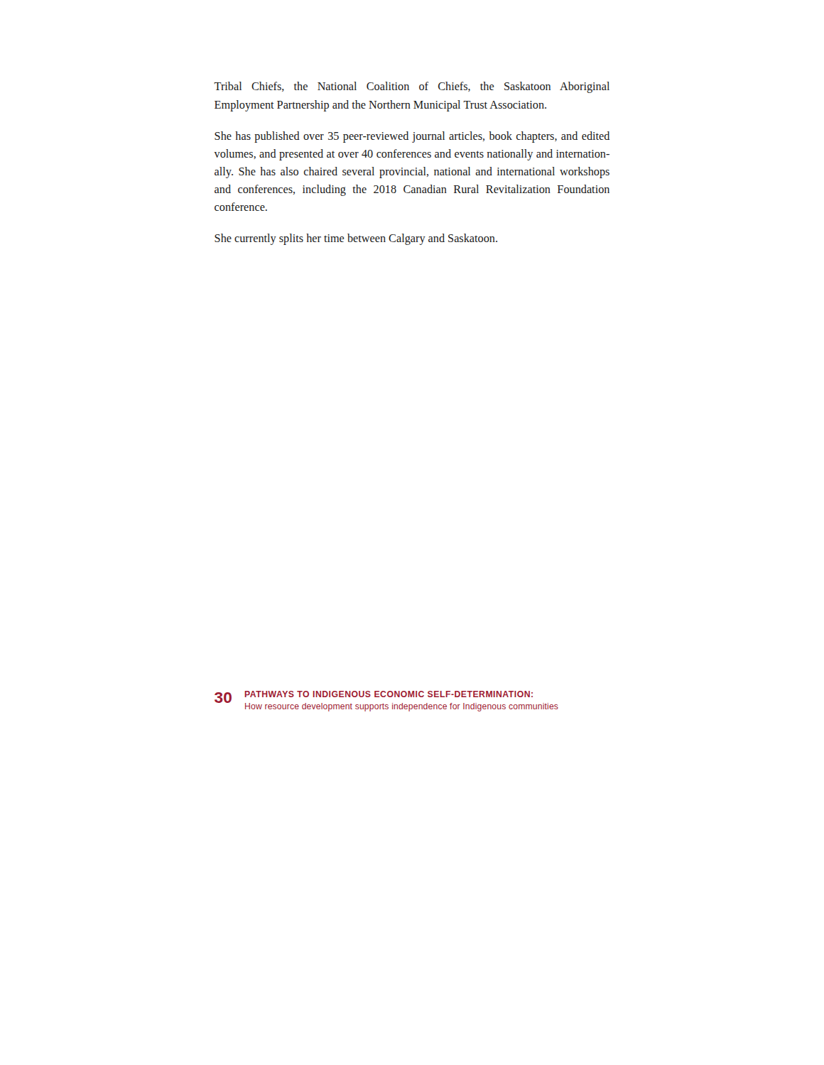Tribal Chiefs, the National Coalition of Chiefs, the Saskatoon Aboriginal Employment Partnership and the Northern Municipal Trust Association.
She has published over 35 peer-reviewed journal articles, book chapters, and edited volumes, and presented at over 40 conferences and events nationally and internationally. She has also chaired several provincial, national and international workshops and conferences, including the 2018 Canadian Rural Revitalization Foundation conference.
She currently splits her time between Calgary and Saskatoon.
30
Pathways to Indigenous Economic Self-Determination:
How resource development supports independence for Indigenous communities